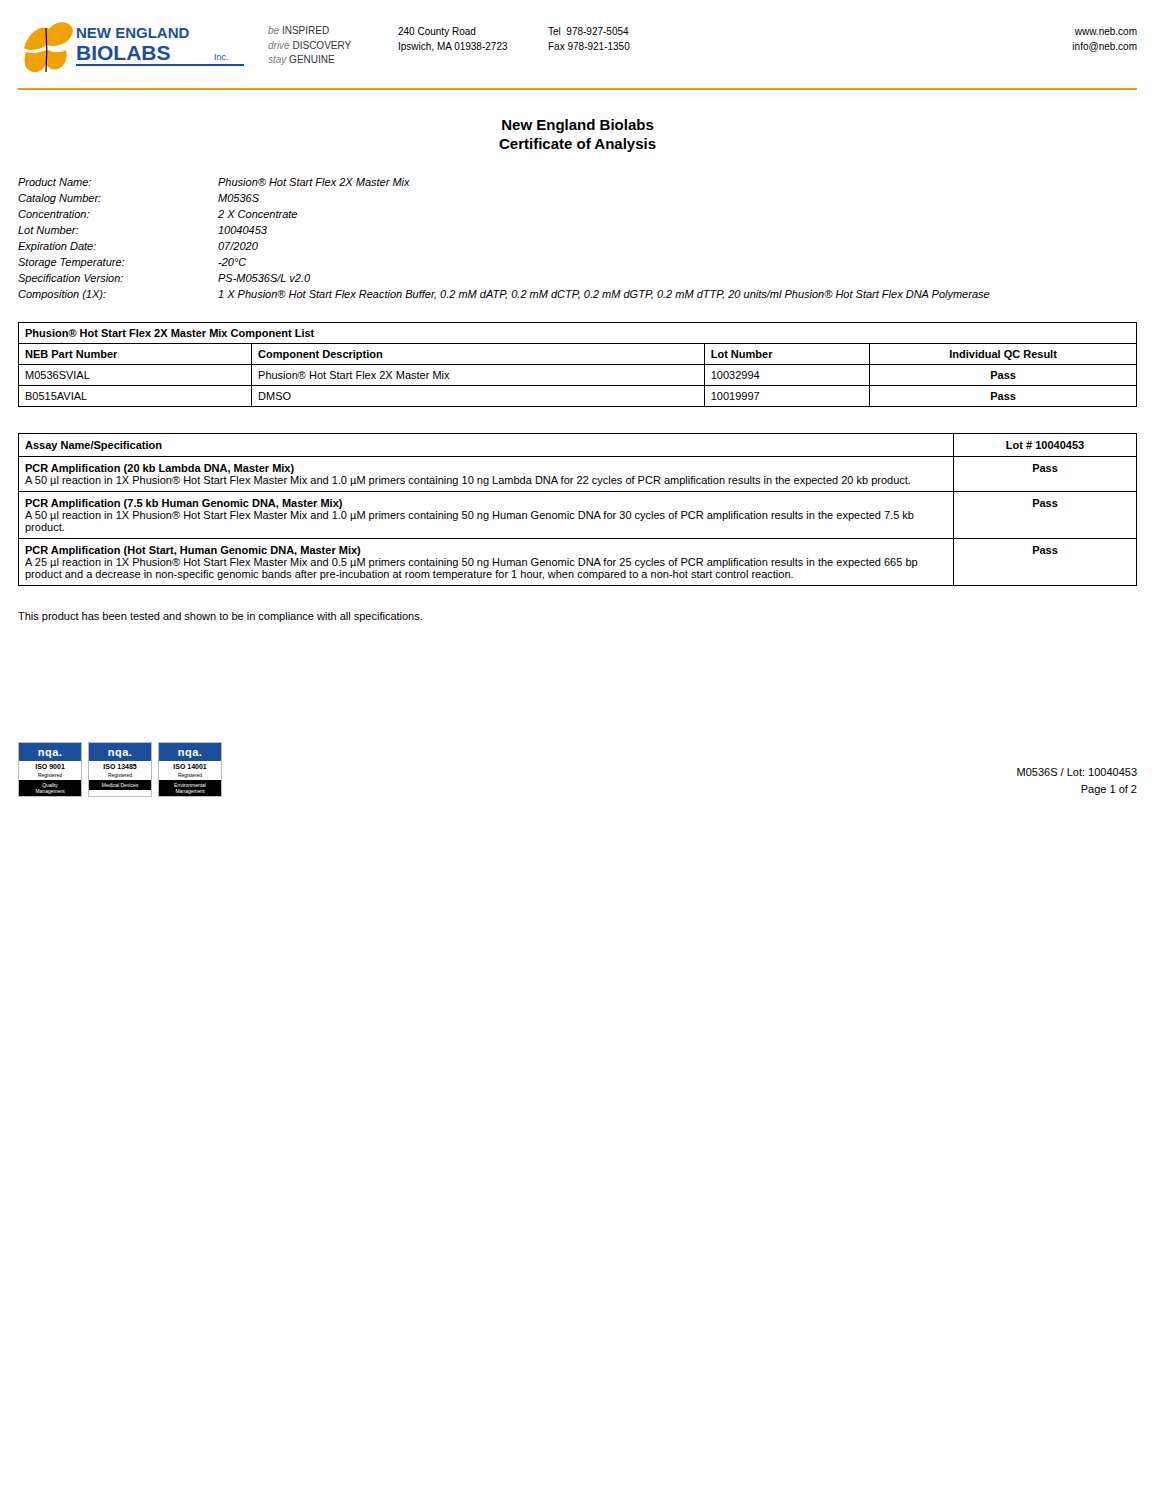NEW ENGLAND BIOLABS Inc.
be INSPIRED
drive DISCOVERY
stay GENUINE
240 County Road
Ipswich, MA 01938-2723
Tel 978-927-5054
Fax 978-921-1350
www.neb.com
info@neb.com
New England Biolabs
Certificate of Analysis
| Product Name: | Phusion® Hot Start Flex 2X Master Mix |
| Catalog Number: | M0536S |
| Concentration: | 2 X Concentrate |
| Lot Number: | 10040453 |
| Expiration Date: | 07/2020 |
| Storage Temperature: | -20°C |
| Specification Version: | PS-M0536S/L v2.0 |
| Composition (1X): | 1 X Phusion® Hot Start Flex Reaction Buffer, 0.2 mM dATP, 0.2 mM dCTP, 0.2 mM dGTP, 0.2 mM dTTP, 20 units/ml Phusion® Hot Start Flex DNA Polymerase |
| Phusion® Hot Start Flex 2X Master Mix Component List |
| --- |
| NEB Part Number | Component Description | Lot Number | Individual QC Result |
| M0536SVIAL | Phusion® Hot Start Flex 2X Master Mix | 10032994 | Pass |
| B0515AVIAL | DMSO | 10019997 | Pass |
| Assay Name/Specification | Lot # 10040453 |
| --- | --- |
| PCR Amplification (20 kb Lambda DNA, Master Mix) A 50 µl reaction in 1X Phusion® Hot Start Flex Master Mix and 1.0 µM primers containing 10 ng Lambda DNA for 22 cycles of PCR amplification results in the expected 20 kb product. | Pass |
| PCR Amplification (7.5 kb Human Genomic DNA, Master Mix) A 50 µl reaction in 1X Phusion® Hot Start Flex Master Mix and 1.0 µM primers containing 50 ng Human Genomic DNA for 30 cycles of PCR amplification results in the expected 7.5 kb product. | Pass |
| PCR Amplification (Hot Start, Human Genomic DNA, Master Mix) A 25 µl reaction in 1X Phusion® Hot Start Flex Master Mix and 0.5 µM primers containing 50 ng Human Genomic DNA for 25 cycles of PCR amplification results in the expected 665 bp product and a decrease in non-specific genomic bands after pre-incubation at room temperature for 1 hour, when compared to a non-hot start control reaction. | Pass |
This product has been tested and shown to be in compliance with all specifications.
nqa.
ISO 9001
Registered
Quality
Management
nqa.
ISO 13485
Registered
Medical Devices
nqa.
ISO 14001
Registered
Environmental
Management
M0536S / Lot: 10040453
Page 1 of 2